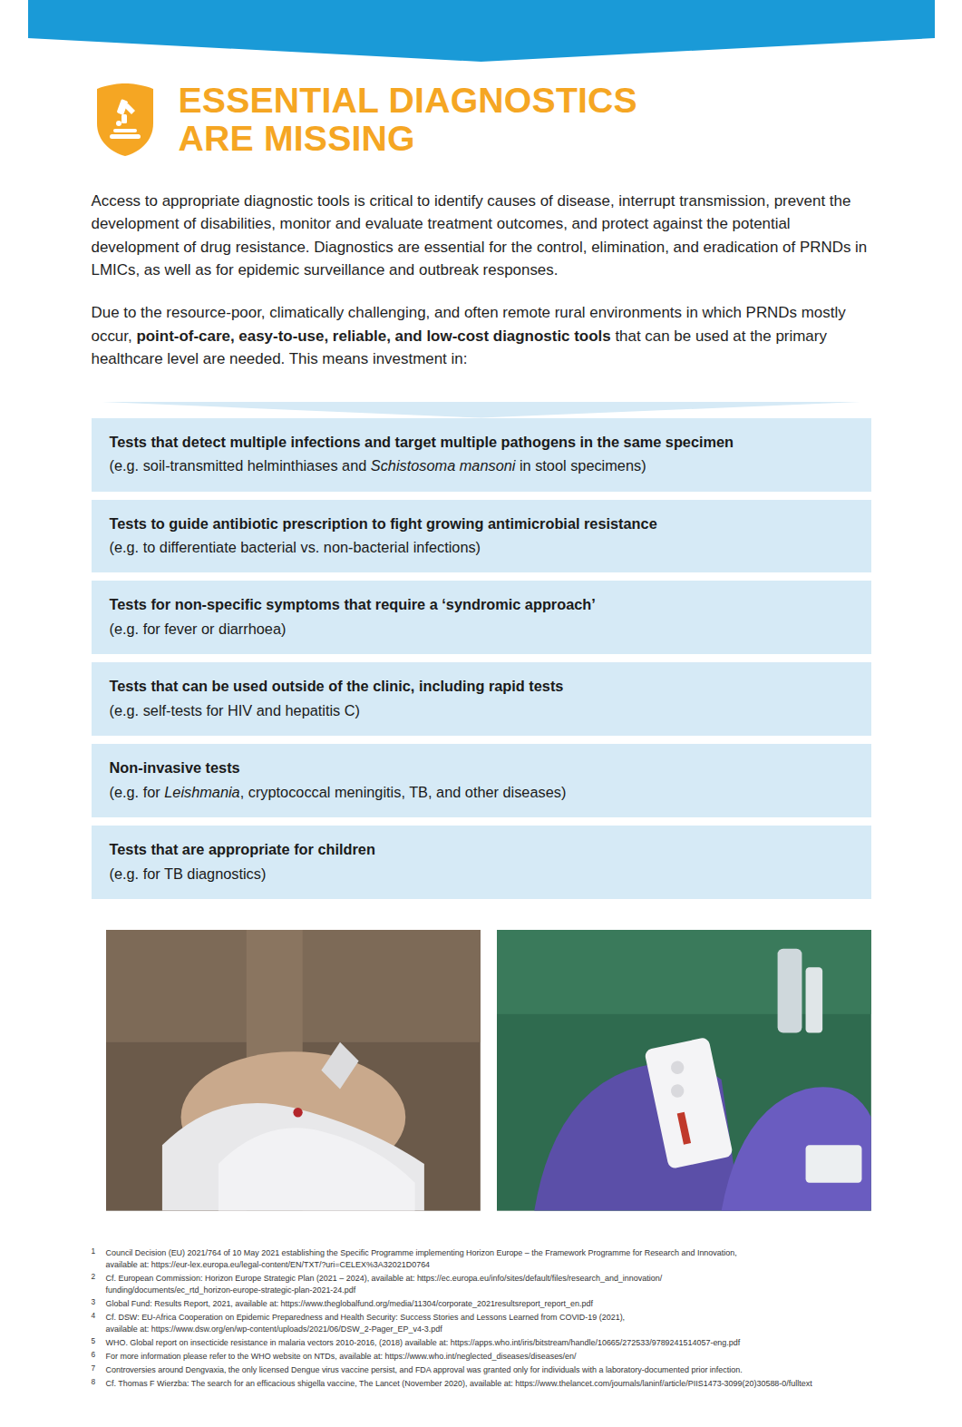Essential Diagnostics
Are Missing
Access to appropriate diagnostic tools is critical to identify causes of disease, interrupt transmission, prevent the development of disabilities, monitor and evaluate treatment outcomes, and protect against the potential development of drug resistance. Diagnostics are essential for the control, elimination, and eradication of PRNDs in LMICs, as well as for epidemic surveillance and outbreak responses.
Due to the resource-poor, climatically challenging, and often remote rural environments in which PRNDs mostly occur, point-of-care, easy-to-use, reliable, and low-cost diagnostic tools that can be used at the primary healthcare level are needed. This means investment in:
Tests that detect multiple infections and target multiple pathogens in the same specimen
(e.g. soil-transmitted helminthiases and Schistosoma mansoni in stool specimens)
Tests to guide antibiotic prescription to fight growing antimicrobial resistance
(e.g. to differentiate bacterial vs. non-bacterial infections)
Tests for non-specific symptoms that require a ‘syndromic approach’
(e.g. for fever or diarrhoea)
Tests that can be used outside of the clinic, including rapid tests
(e.g. self-tests for HIV and hepatitis C)
Non-invasive tests
(e.g. for Leishmania, cryptococcal meningitis, TB, and other diseases)
Tests that are appropriate for children
(e.g. for TB diagnostics)
Council Decision (EU) 2021/764 of 10 May 2021 establishing the Specific Programme implementing Horizon Europe – the Framework Programme for Research and Innovation,
available at: https://eur-lex.europa.eu/legal-content/EN/TXT/?uri=CELEX%3A32021D0764
Cf. European Commission: Horizon Europe Strategic Plan (2021 – 2024), available at: https://ec.europa.eu/info/sites/default/files/research_and_innovation/
funding/documents/ec_rtd_horizon-europe-strategic-plan-2021-24.pdf
Global Fund: Results Report, 2021, available at: https://www.theglobalfund.org/media/11304/corporate_2021resultsreport_report_en.pdf
Cf. DSW: EU-Africa Cooperation on Epidemic Preparedness and Health Security: Success Stories and Lessons Learned from COVID-19 (2021),
available at: https://www.dsw.org/en/wp-content/uploads/2021/06/DSW_2-Pager_EP_v4-3.pdf
WHO. Global report on insecticide resistance in malaria vectors 2010-2016, (2018) available at: https://apps.who.int/iris/bitstream/handle/10665/272533/9789241514057-eng.pdf
For more information please refer to the WHO website on NTDs, available at: https://www.who.int/neglected_diseases/diseases/en/
Controversies around Dengvaxia, the only licensed Dengue virus vaccine persist, and FDA approval was granted only for individuals with a laboratory-documented prior infection.
Cf. Thomas F Wierzba: The search for an efficacious shigella vaccine, The Lancet (November 2020), available at: https://www.thelancet.com/journals/laninf/article/PIIS1473-3099(20)30588-0/fulltext